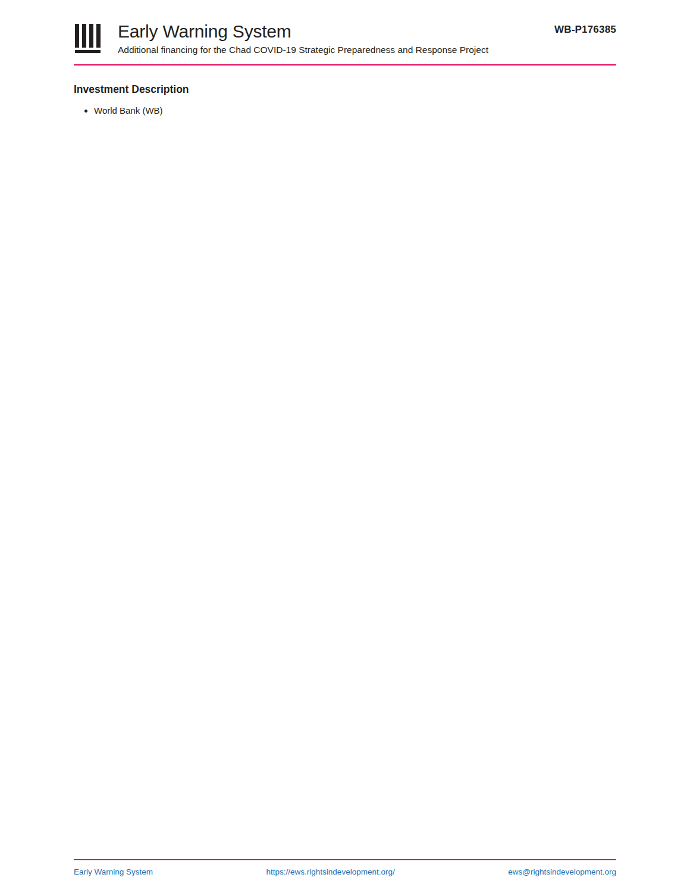Early Warning System
Additional financing for the Chad COVID-19 Strategic Preparedness and Response Project
WB-P176385
Investment Description
World Bank (WB)
Early Warning System
https://ews.rightsindevelopment.org/
ews@rightsindevelopment.org